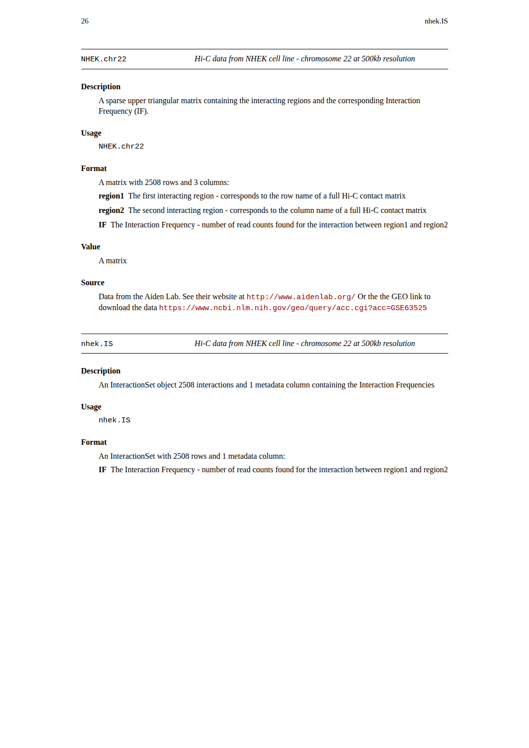26 nhek.IS
NHEK.chr22 Hi-C data from NHEK cell line - chromosome 22 at 500kb resolution
Description
A sparse upper triangular matrix containing the interacting regions and the corresponding Interaction Frequency (IF).
Usage
NHEK.chr22
Format
A matrix with 2508 rows and 3 columns:
region1
The first interacting region - corresponds to the row name of a full Hi-C contact matrix
region2
The second interacting region - corresponds to the column name of a full Hi-C contact matrix
IF
The Interaction Frequency - number of read counts found for the interaction between region1 and region2
Value
A matrix
Source
Data from the Aiden Lab. See their website at http://www.aidenlab.org/ Or the the GEO link to download the data https://www.ncbi.nlm.nih.gov/geo/query/acc.cgi?acc=GSE63525
nhek.IS Hi-C data from NHEK cell line - chromosome 22 at 500kb resolution
Description
An InteractionSet object 2508 interactions and 1 metadata column containing the Interaction Frequencies
Usage
nhek.IS
Format
An InteractionSet with 2508 rows and 1 metadata column:
IF
The Interaction Frequency - number of read counts found for the interaction between region1 and region2